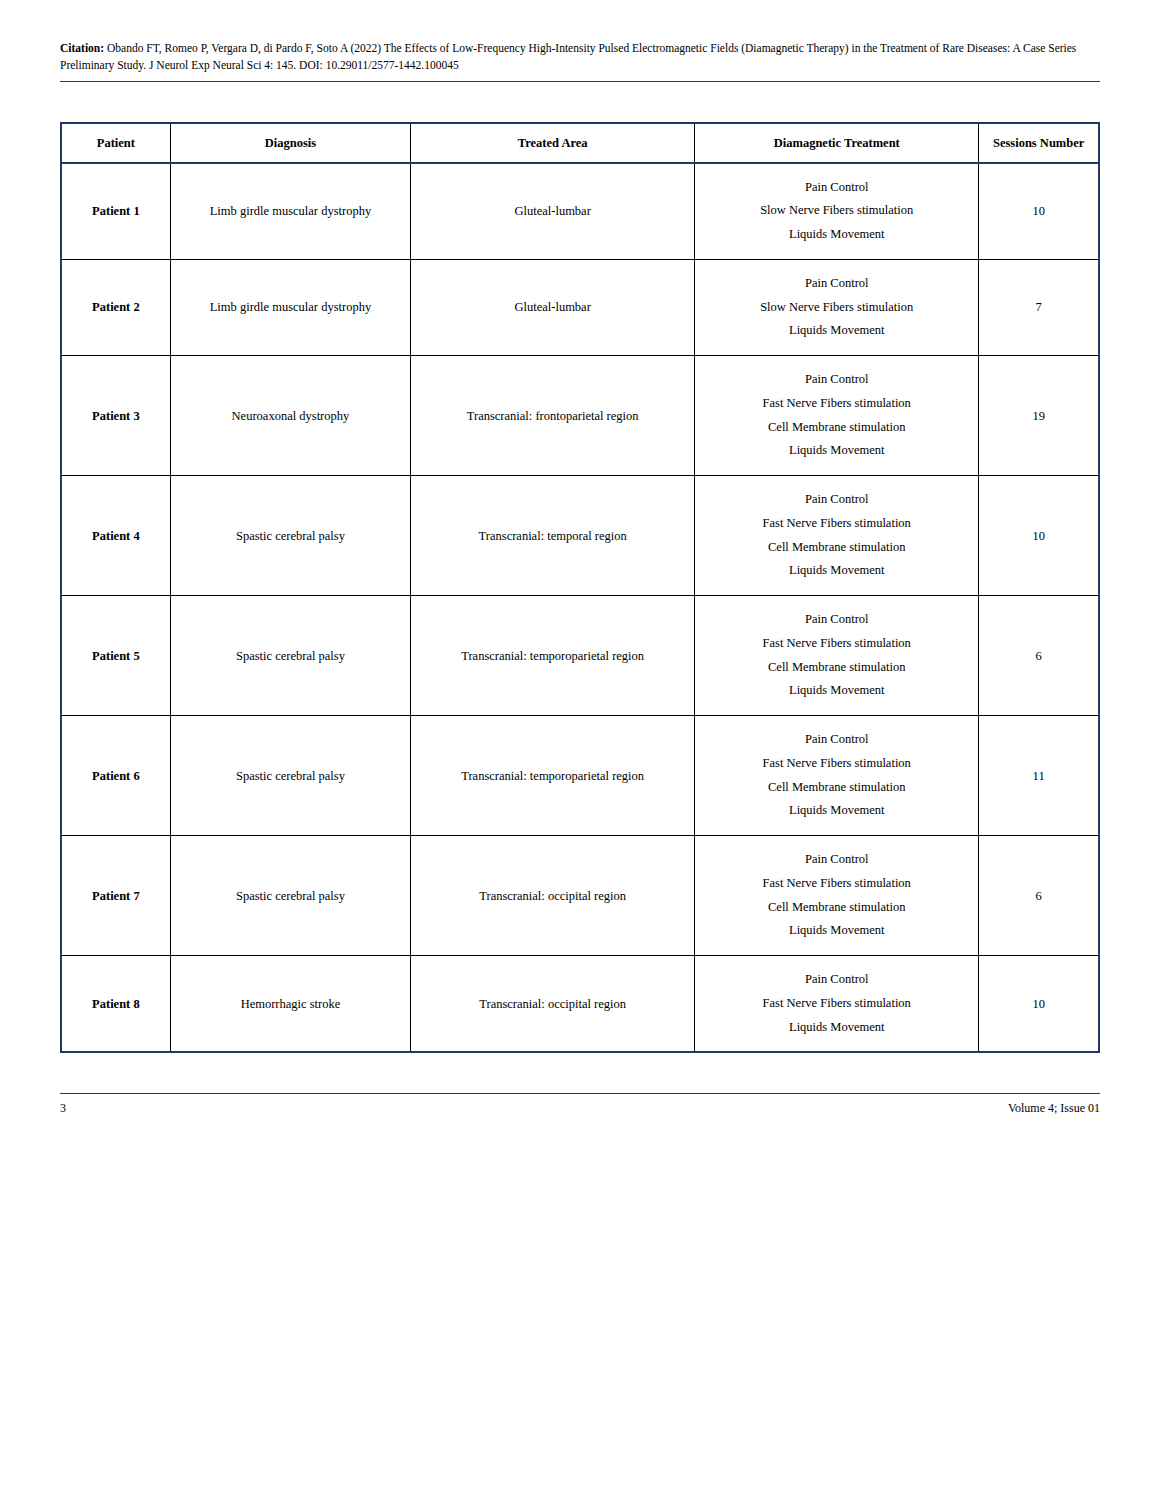Citation: Obando FT, Romeo P, Vergara D, di Pardo F, Soto A (2022) The Effects of Low-Frequency High-Intensity Pulsed Electromagnetic Fields (Diamagnetic Therapy) in the Treatment of Rare Diseases: A Case Series Preliminary Study. J Neurol Exp Neural Sci 4: 145. DOI: 10.29011/2577-1442.100045
| Patient | Diagnosis | Treated Area | Diamagnetic Treatment | Sessions Number |
| --- | --- | --- | --- | --- |
| Patient 1 | Limb girdle muscular dystrophy | Gluteal-lumbar | Pain Control Slow Nerve Fibers stimulation Liquids Movement | 10 |
| Patient 2 | Limb girdle muscular dystrophy | Gluteal-lumbar | Pain Control Slow Nerve Fibers stimulation Liquids Movement | 7 |
| Patient 3 | Neuroaxonal dystrophy | Transcranial: frontoparietal region | Pain Control Fast Nerve Fibers stimulation Cell Membrane stimulation Liquids Movement | 19 |
| Patient 4 | Spastic cerebral palsy | Transcranial: temporal region | Pain Control Fast Nerve Fibers stimulation Cell Membrane stimulation Liquids Movement | 10 |
| Patient 5 | Spastic cerebral palsy | Transcranial: temporoparietal region | Pain Control Fast Nerve Fibers stimulation Cell Membrane stimulation Liquids Movement | 6 |
| Patient 6 | Spastic cerebral palsy | Transcranial: temporoparietal region | Pain Control Fast Nerve Fibers stimulation Cell Membrane stimulation Liquids Movement | 11 |
| Patient 7 | Spastic cerebral palsy | Transcranial: occipital region | Pain Control Fast Nerve Fibers stimulation Cell Membrane stimulation Liquids Movement | 6 |
| Patient 8 | Hemorrhagic stroke | Transcranial: occipital region | Pain Control Fast Nerve Fibers stimulation Liquids Movement | 10 |
3 Volume 4; Issue 01